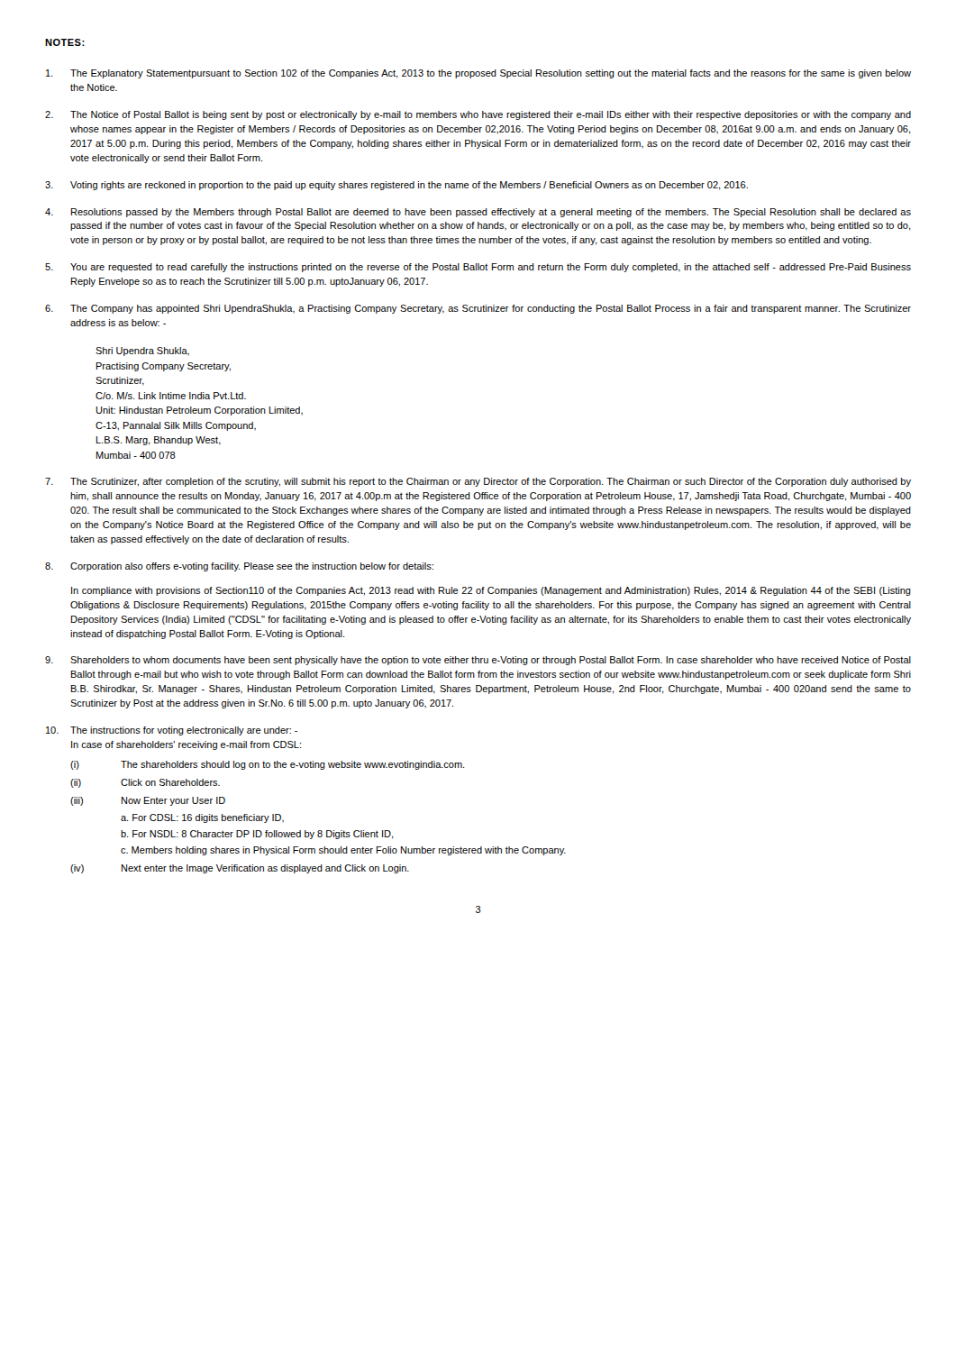NOTES:
The Explanatory Statementpursuant to Section 102 of the Companies Act, 2013 to the proposed Special Resolution setting out the material facts and the reasons for the same is given below the Notice.
The Notice of Postal Ballot is being sent by post or electronically by e-mail to members who have registered their e-mail IDs either with their respective depositories or with the company and whose names appear in the Register of Members / Records of Depositories as on December 02,2016. The Voting Period begins on December 08, 2016at 9.00 a.m. and ends on January 06, 2017 at 5.00 p.m. During this period, Members of the Company, holding shares either in Physical Form or in dematerialized form, as on the record date of December 02, 2016 may cast their vote electronically or send their Ballot Form.
Voting rights are reckoned in proportion to the paid up equity shares registered in the name of the Members / Beneficial Owners as on December 02, 2016.
Resolutions passed by the Members through Postal Ballot are deemed to have been passed effectively at a general meeting of the members. The Special Resolution shall be declared as passed if the number of votes cast in favour of the Special Resolution whether on a show of hands, or electronically or on a poll, as the case may be, by members who, being entitled so to do, vote in person or by proxy or by postal ballot, are required to be not less than three times the number of the votes, if any, cast against the resolution by members so entitled and voting.
You are requested to read carefully the instructions printed on the reverse of the Postal Ballot Form and return the Form duly completed, in the attached self - addressed Pre-Paid Business Reply Envelope so as to reach the Scrutinizer till 5.00 p.m. uptoJanuary 06, 2017.
The Company has appointed Shri UpendraShukla, a Practising Company Secretary, as Scrutinizer for conducting the Postal Ballot Process in a fair and transparent manner. The Scrutinizer address is as below: -
Shri Upendra Shukla,
Practising Company Secretary,
Scrutinizer,
C/o. M/s. Link Intime India Pvt.Ltd.
Unit: Hindustan Petroleum Corporation Limited,
C-13, Pannalal Silk Mills Compound,
L.B.S. Marg, Bhandup West,
Mumbai - 400 078
The Scrutinizer, after completion of the scrutiny, will submit his report to the Chairman or any Director of the Corporation. The Chairman or such Director of the Corporation duly authorised by him, shall announce the results on Monday, January 16, 2017 at 4.00p.m at the Registered Office of the Corporation at Petroleum House, 17, Jamshedji Tata Road, Churchgate, Mumbai - 400 020. The result shall be communicated to the Stock Exchanges where shares of the Company are listed and intimated through a Press Release in newspapers. The results would be displayed on the Company's Notice Board at the Registered Office of the Company and will also be put on the Company's website www.hindustanpetroleum.com. The resolution, if approved, will be taken as passed effectively on the date of declaration of results.
Corporation also offers e-voting facility. Please see the instruction below for details:
In compliance with provisions of Section110 of the Companies Act, 2013 read with Rule 22 of Companies (Management and Administration) Rules, 2014 & Regulation 44 of the SEBI (Listing Obligations & Disclosure Requirements) Regulations, 2015the Company offers e-voting facility to all the shareholders. For this purpose, the Company has signed an agreement with Central Depository Services (India) Limited ("CDSL" for facilitating e-Voting and is pleased to offer e-Voting facility as an alternate, for its Shareholders to enable them to cast their votes electronically instead of dispatching Postal Ballot Form. E-Voting is Optional.
Shareholders to whom documents have been sent physically have the option to vote either thru e-Voting or through Postal Ballot Form. In case shareholder who have received Notice of Postal Ballot through e-mail but who wish to vote through Ballot Form can download the Ballot form from the investors section of our website www.hindustanpetroleum.com or seek duplicate form Shri B.B. Shirodkar, Sr. Manager - Shares, Hindustan Petroleum Corporation Limited, Shares Department, Petroleum House, 2nd Floor, Churchgate, Mumbai - 400 020and send the same to Scrutinizer by Post at the address given in Sr.No. 6 till 5.00 p.m. upto January 06, 2017.
The instructions for voting electronically are under: -
In case of shareholders' receiving e-mail from CDSL:
The shareholders should log on to the e-voting website www.evotingindia.com.
Click on Shareholders.
Now Enter your User ID
a. For CDSL: 16 digits beneficiary ID,
b. For NSDL: 8 Character DP ID followed by 8 Digits Client ID,
c. Members holding shares in Physical Form should enter Folio Number registered with the Company.
Next enter the Image Verification as displayed and Click on Login.
3